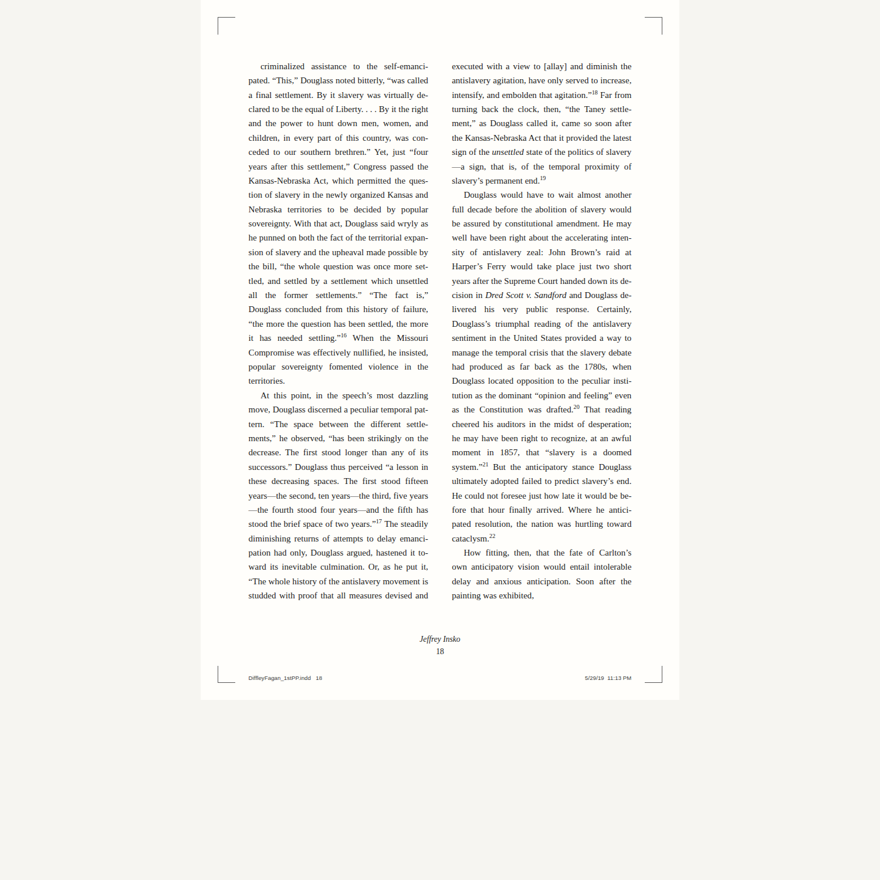criminalized assistance to the self-emancipated. “This,” Douglass noted bitterly, “was called a final settlement. By it slavery was virtually declared to be the equal of Liberty. . . . By it the right and the power to hunt down men, women, and children, in every part of this country, was conceded to our southern brethren.” Yet, just “four years after this settlement,” Congress passed the Kansas-Nebraska Act, which permitted the question of slavery in the newly organized Kansas and Nebraska territories to be decided by popular sovereignty. With that act, Douglass said wryly as he punned on both the fact of the territorial expansion of slavery and the upheaval made possible by the bill, “the whole question was once more settled, and settled by a settlement which unsettled all the former settlements.” “The fact is,” Douglass concluded from this history of failure, “the more the question has been settled, the more it has needed settling.”16 When the Missouri Compromise was effectively nullified, he insisted, popular sovereignty fomented violence in the territories.
At this point, in the speech’s most dazzling move, Douglass discerned a peculiar temporal pattern. “The space between the different settlements,” he observed, “has been strikingly on the decrease. The first stood longer than any of its successors.” Douglass thus perceived “a lesson in these decreasing spaces. The first stood fifteen years—the second, ten years—the third, five years—the fourth stood four years—and the fifth has stood the brief space of two years.”17 The steadily diminishing returns of attempts to delay emancipation had only, Douglass argued, hastened it toward its inevitable culmination. Or, as he put it, “The whole history of the antislavery movement is studded with proof that all measures devised and executed with a view to [allay] and diminish the antislavery agitation, have only served to increase, intensify, and embolden that agitation.”18 Far from turning back the clock, then, “the Taney settlement,” as Douglass called it, came so soon after the Kansas-Nebraska Act that it provided the latest sign of the unsettled state of the politics of slavery—a sign, that is, of the temporal proximity of slavery’s permanent end.19
Douglass would have to wait almost another full decade before the abolition of slavery would be assured by constitutional amendment. He may well have been right about the accelerating intensity of antislavery zeal: John Brown’s raid at Harper’s Ferry would take place just two short years after the Supreme Court handed down its decision in Dred Scott v. Sandford and Douglass delivered his very public response. Certainly, Douglass’s triumphal reading of the antislavery sentiment in the United States provided a way to manage the temporal crisis that the slavery debate had produced as far back as the 1780s, when Douglass located opposition to the peculiar institution as the dominant “opinion and feeling” even as the Constitution was drafted.20 That reading cheered his auditors in the midst of desperation; he may have been right to recognize, at an awful moment in 1857, that “slavery is a doomed system.”21 But the anticipatory stance Douglass ultimately adopted failed to predict slavery’s end. He could not foresee just how late it would be before that hour finally arrived. Where he anticipated resolution, the nation was hurtling toward cataclysm.22
How fitting, then, that the fate of Carlton’s own anticipatory vision would entail intolerable delay and anxious anticipation. Soon after the painting was exhibited,
Jeffrey Insko
18
DiffleyFagan_1stPP.indd 18 5/29/19 11:13 PM